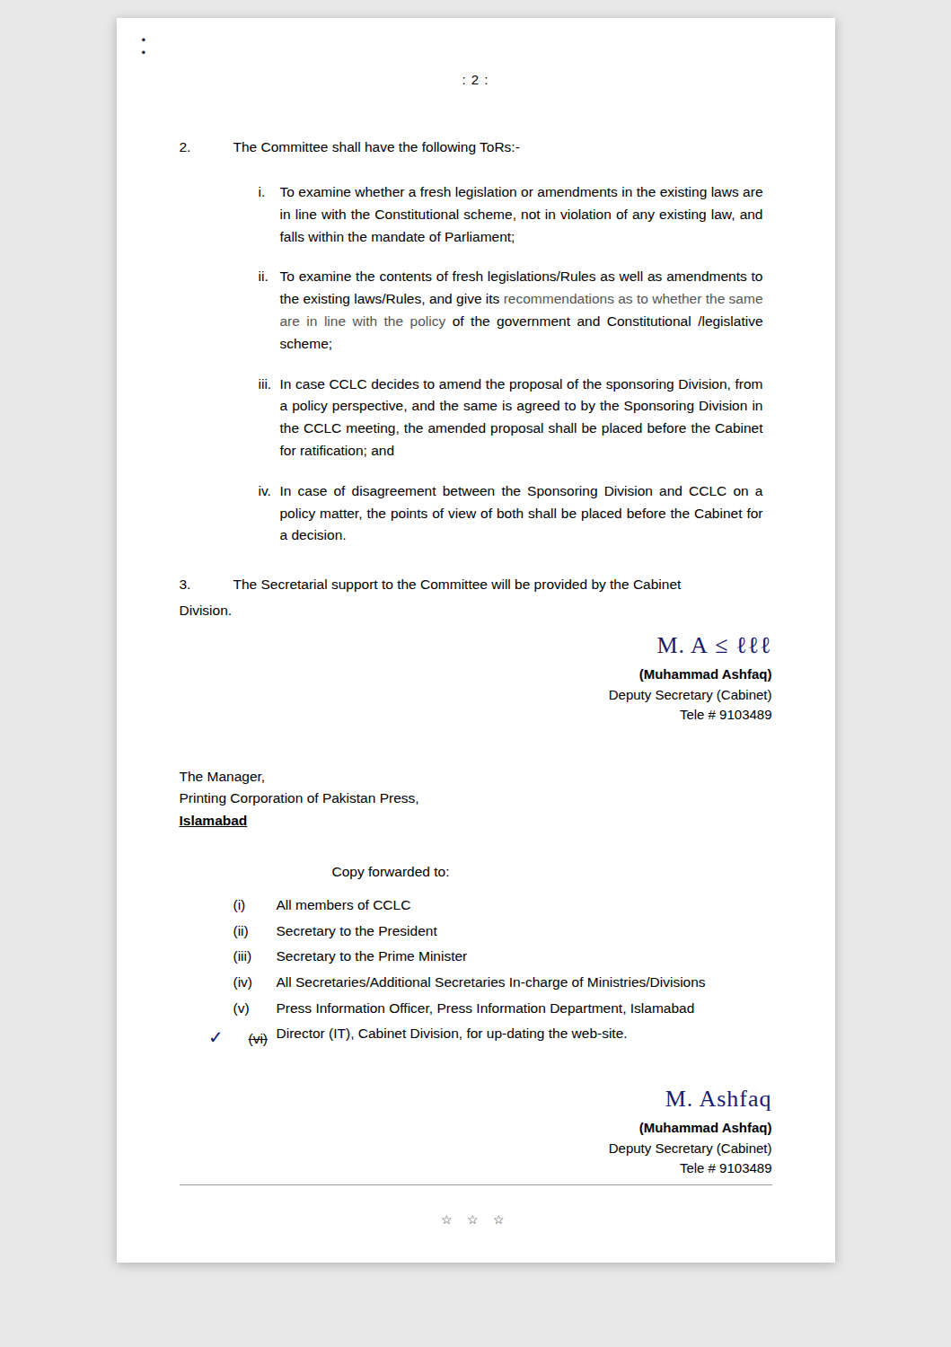•
•
: 2 :
2.
The Committee shall have the following ToRs:-
i.
To examine whether a fresh legislation or amendments in the existing laws are in line with the Constitutional scheme, not in violation of any existing law, and falls within the mandate of Parliament;
ii.
To examine the contents of fresh legislations/Rules as well as amendments to the existing laws/Rules, and give its recommendations as to whether the same are in line with the policy of the government and Constitutional /legislative scheme;
iii.
In case CCLC decides to amend the proposal of the sponsoring Division, from a policy perspective, and the same is agreed to by the Sponsoring Division in the CCLC meeting, the amended proposal shall be placed before the Cabinet for ratification; and
iv.
In case of disagreement between the Sponsoring Division and CCLC on a policy matter, the points of view of both shall be placed before the Cabinet for a decision.
3.
The Secretarial support to the Committee will be provided by the Cabinet
Division.
M. A ≤ ℓℓℓ
(Muhammad Ashfaq)
Deputy Secretary (Cabinet)
Tele # 9103489
The Manager,
Printing Corporation of Pakistan Press,
Islamabad
Copy forwarded to:
(i)
All members of CCLC
(ii)
Secretary to the President
(iii)
Secretary to the Prime Minister
(iv)
All Secretaries/Additional Secretaries In-charge of Ministries/Divisions
(v)
Press Information Officer, Press Information Department, Islamabad
✓(vi)
Director (IT), Cabinet Division, for up-dating the web-site.
M. Ashfaq
(Muhammad Ashfaq)
Deputy Secretary (Cabinet)
Tele # 9103489
☆ ☆ ☆